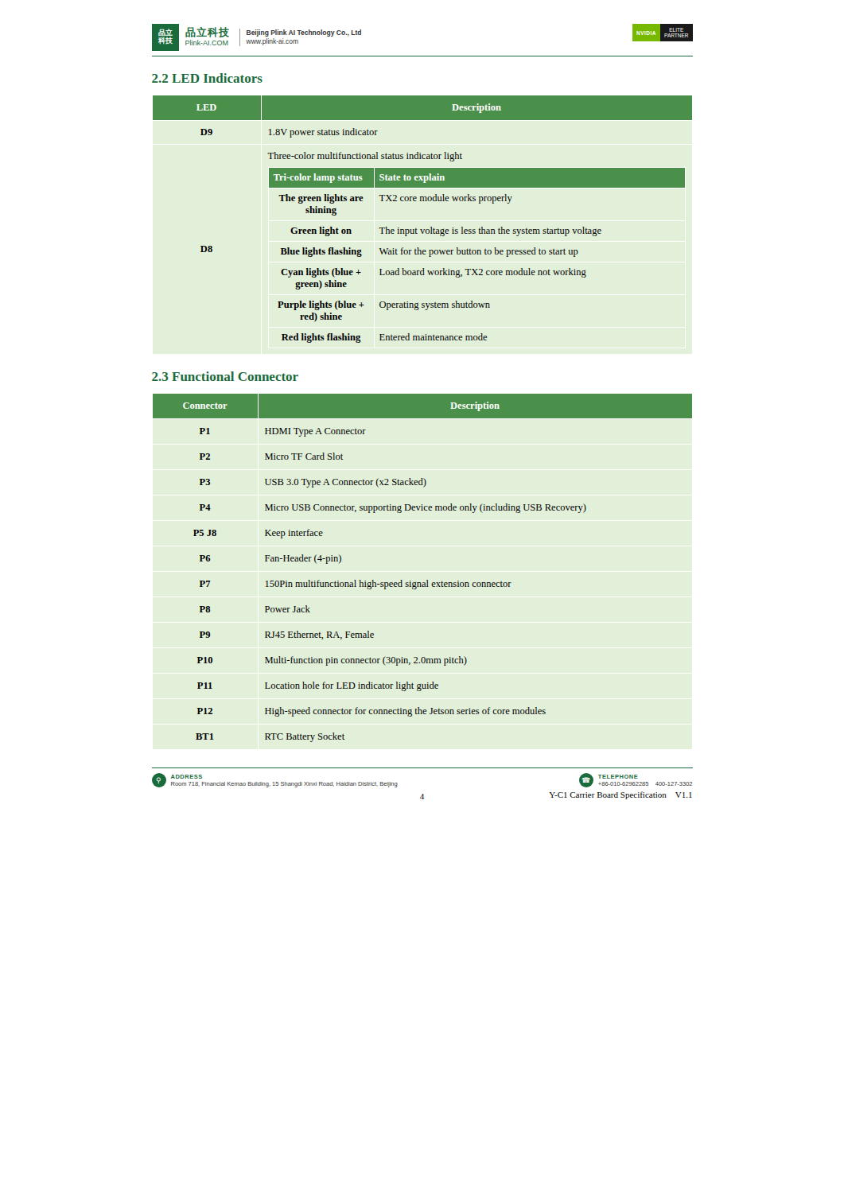品立
科技
品立科技
Plink-AI.COM
Beijing Plink AI Technology Co., Ltd
www.plink-ai.com
NVIDIA
ELITE PARTNER
2.2 LED Indicators
| LED | Description |
| --- | --- |
| D9 | 1.8V power status indicator |
| D8 | Three-color multifunctional status indicator light / Tri-color lamp status / State to explain / / --- / --- / / The green lights are shining / TX2 core module works properly / / Green light on / The input voltage is less than the system startup voltage / / Blue lights flashing / Wait for the power button to be pressed to start up / / Cyan lights (blue + green) shine / Load board working, TX2 core module not working / / Purple lights (blue + red) shine / Operating system shutdown / / Red lights flashing / Entered maintenance mode / |
2.3 Functional Connector
| Connector | Description |
| --- | --- |
| P1 | HDMI Type A Connector |
| P2 | Micro TF Card Slot |
| P3 | USB 3.0 Type A Connector (x2 Stacked) |
| P4 | Micro USB Connector, supporting Device mode only (including USB Recovery) |
| P5 J8 | Keep interface |
| P6 | Fan-Header (4-pin) |
| P7 | 150Pin multifunctional high-speed signal extension connector |
| P8 | Power Jack |
| P9 | RJ45 Ethernet, RA, Female |
| P10 | Multi-function pin connector (30pin, 2.0mm pitch) |
| P11 | Location hole for LED indicator light guide |
| P12 | High-speed connector for connecting the Jetson series of core modules |
| BT1 | RTC Battery Socket |
⚲
ADDRESS
Room 718, Financial Kemao Building, 15 Shangdi Xinxi Road, Haidian District, Beijing
☎
TELEPHONE
+86-010-62962285 400-127-3302
4
Y-C1 Carrier Board Specification V1.1